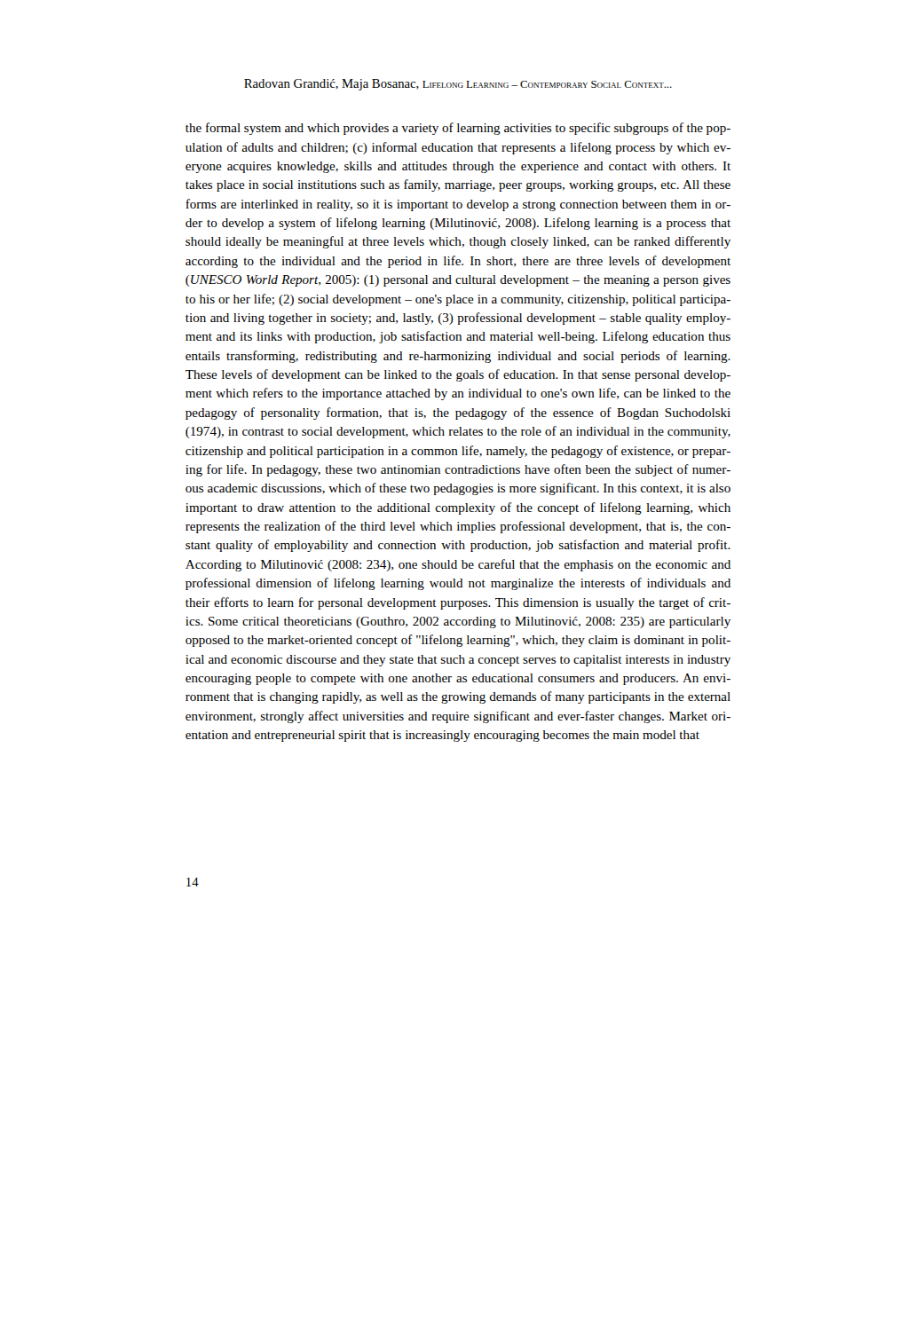Radovan Grandić, Maja Bosanac, Lifelong Learning – Contemporary Social Context...
the formal system and which provides a variety of learning activities to specific subgroups of the population of adults and children; (c) informal education that represents a lifelong process by which everyone acquires knowledge, skills and attitudes through the experience and contact with others. It takes place in social institutions such as family, marriage, peer groups, working groups, etc. All these forms are interlinked in reality, so it is important to develop a strong connection between them in order to develop a system of lifelong learning (Milutinović, 2008). Lifelong learning is a process that should ideally be meaningful at three levels which, though closely linked, can be ranked differently according to the individual and the period in life. In short, there are three levels of development (UNESCO World Report, 2005): (1) personal and cultural development – the meaning a person gives to his or her life; (2) social development – one's place in a community, citizenship, political participation and living together in society; and, lastly, (3) professional development – stable quality employment and its links with production, job satisfaction and material well-being. Lifelong education thus entails transforming, redistributing and re-harmonizing individual and social periods of learning. These levels of development can be linked to the goals of education. In that sense personal development which refers to the importance attached by an individual to one's own life, can be linked to the pedagogy of personality formation, that is, the pedagogy of the essence of Bogdan Suchodolski (1974), in contrast to social development, which relates to the role of an individual in the community, citizenship and political participation in a common life, namely, the pedagogy of existence, or preparing for life. In pedagogy, these two antinomian contradictions have often been the subject of numerous academic discussions, which of these two pedagogies is more significant. In this context, it is also important to draw attention to the additional complexity of the concept of lifelong learning, which represents the realization of the third level which implies professional development, that is, the constant quality of employability and connection with production, job satisfaction and material profit. According to Milutinović (2008: 234), one should be careful that the emphasis on the economic and professional dimension of lifelong learning would not marginalize the interests of individuals and their efforts to learn for personal development purposes. This dimension is usually the target of critics. Some critical theoreticians (Gouthro, 2002 according to Milutinović, 2008: 235) are particularly opposed to the market-oriented concept of "lifelong learning", which, they claim is dominant in political and economic discourse and they state that such a concept serves to capitalist interests in industry encouraging people to compete with one another as educational consumers and producers. An environment that is changing rapidly, as well as the growing demands of many participants in the external environment, strongly affect universities and require significant and ever-faster changes. Market orientation and entrepreneurial spirit that is increasingly encouraging becomes the main model that
14